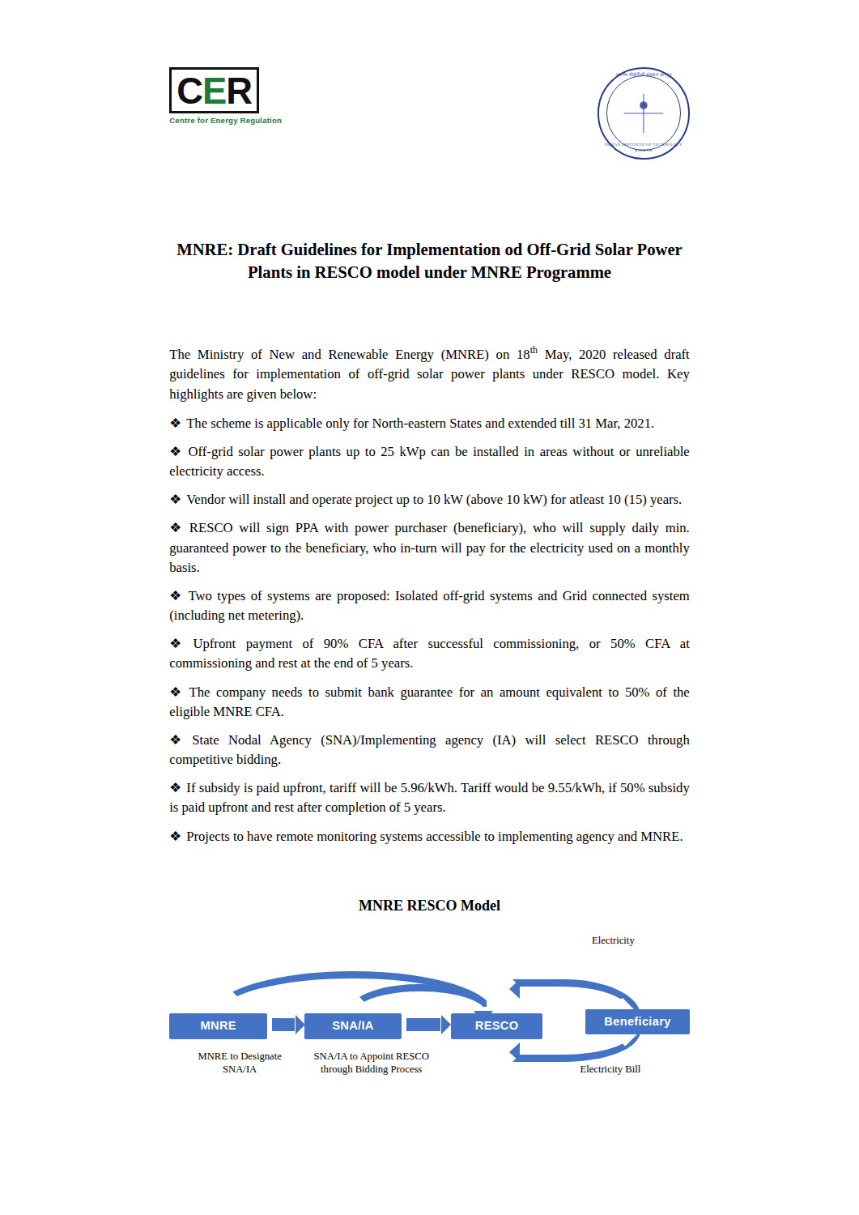CER
Centre for Energy Regulation
भारतीय प्रौद्योगिकी संस्थान कानपुर
Indian Institute of Technology Kanpur
MNRE: Draft Guidelines for Implementation od Off-Grid Solar Power
Plants in RESCO model under MNRE Programme
The Ministry of New and Renewable Energy (MNRE) on 18th May, 2020 released draft guidelines for implementation of off-grid solar power plants under RESCO model. Key highlights are given below:
The scheme is applicable only for North-eastern States and extended till 31 Mar, 2021.
Off-grid solar power plants up to 25 kWp can be installed in areas without or unreliable electricity access.
Vendor will install and operate project up to 10 kW (above 10 kW) for atleast 10 (15) years.
RESCO will sign PPA with power purchaser (beneficiary), who will supply daily min. guaranteed power to the beneficiary, who in-turn will pay for the electricity used on a monthly basis.
Two types of systems are proposed: Isolated off-grid systems and Grid connected system (including net metering).
Upfront payment of 90% CFA after successful commissioning, or 50% CFA at commissioning and rest at the end of 5 years.
The company needs to submit bank guarantee for an amount equivalent to 50% of the eligible MNRE CFA.
State Nodal Agency (SNA)/Implementing agency (IA) will select RESCO through competitive bidding.
If subsidy is paid upfront, tariff will be 5.96/kWh. Tariff would be 9.55/kWh, if 50% subsidy is paid upfront and rest after completion of 5 years.
Projects to have remote monitoring systems accessible to implementing agency and MNRE.
MNRE RESCO Model
MNRE
SNA/IA
RESCO
Beneficiary
Electricity
Electricity Bill
MNRE to Designate
SNA/IA
SNA/IA to Appoint RESCO
through Bidding Process